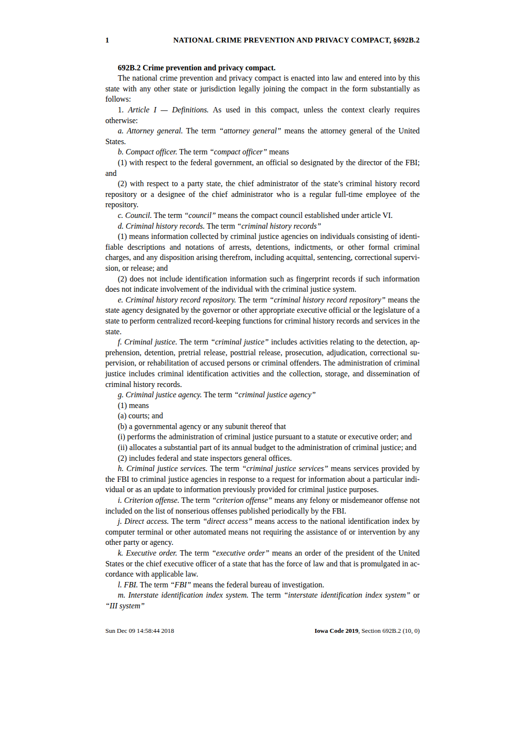1
NATIONAL CRIME PREVENTION AND PRIVACY COMPACT, §692B.2
692B.2 Crime prevention and privacy compact.
The national crime prevention and privacy compact is enacted into law and entered into by this state with any other state or jurisdiction legally joining the compact in the form substantially as follows:
1. Article I — Definitions. As used in this compact, unless the context clearly requires otherwise:
a. Attorney general. The term “attorney general” means the attorney general of the United States.
b. Compact officer. The term “compact officer” means
(1) with respect to the federal government, an official so designated by the director of the FBI; and
(2) with respect to a party state, the chief administrator of the state’s criminal history record repository or a designee of the chief administrator who is a regular full-time employee of the repository.
c. Council. The term “council” means the compact council established under article VI.
d. Criminal history records. The term “criminal history records”
(1) means information collected by criminal justice agencies on individuals consisting of identifiable descriptions and notations of arrests, detentions, indictments, or other formal criminal charges, and any disposition arising therefrom, including acquittal, sentencing, correctional supervision, or release; and
(2) does not include identification information such as fingerprint records if such information does not indicate involvement of the individual with the criminal justice system.
e. Criminal history record repository. The term “criminal history record repository” means the state agency designated by the governor or other appropriate executive official or the legislature of a state to perform centralized record-keeping functions for criminal history records and services in the state.
f. Criminal justice. The term “criminal justice” includes activities relating to the detection, apprehension, detention, pretrial release, posttrial release, prosecution, adjudication, correctional supervision, or rehabilitation of accused persons or criminal offenders. The administration of criminal justice includes criminal identification activities and the collection, storage, and dissemination of criminal history records.
g. Criminal justice agency. The term “criminal justice agency”
(1) means
(a) courts; and
(b) a governmental agency or any subunit thereof that
(i) performs the administration of criminal justice pursuant to a statute or executive order; and
(ii) allocates a substantial part of its annual budget to the administration of criminal justice; and
(2) includes federal and state inspectors general offices.
h. Criminal justice services. The term “criminal justice services” means services provided by the FBI to criminal justice agencies in response to a request for information about a particular individual or as an update to information previously provided for criminal justice purposes.
i. Criterion offense. The term “criterion offense” means any felony or misdemeanor offense not included on the list of nonserious offenses published periodically by the FBI.
j. Direct access. The term “direct access” means access to the national identification index by computer terminal or other automated means not requiring the assistance of or intervention by any other party or agency.
k. Executive order. The term “executive order” means an order of the president of the United States or the chief executive officer of a state that has the force of law and that is promulgated in accordance with applicable law.
l. FBI. The term “FBI” means the federal bureau of investigation.
m. Interstate identification index system. The term “interstate identification index system” or “III system”
Sun Dec 09 14:58:44 2018
Iowa Code 2019, Section 692B.2 (10, 0)